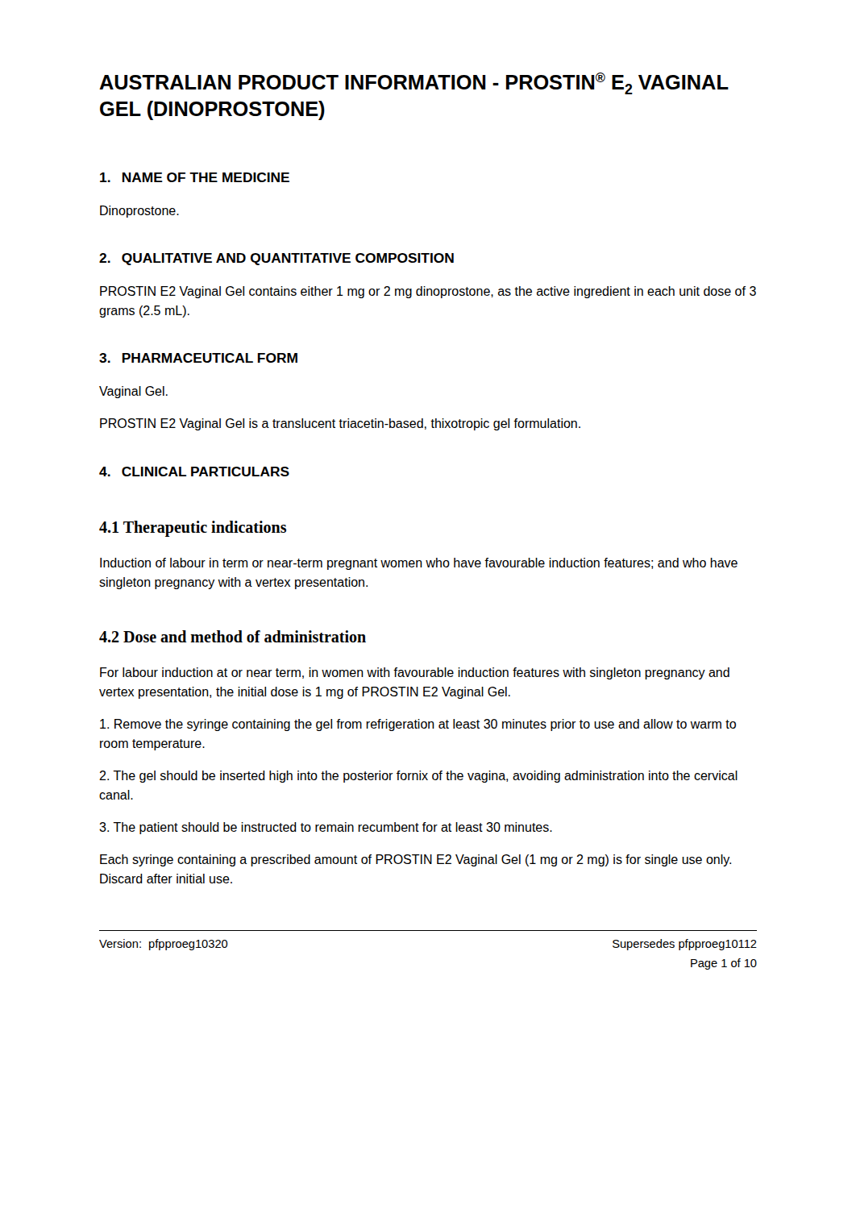AUSTRALIAN PRODUCT INFORMATION - PROSTIN® E2 VAGINAL GEL (DINOPROSTONE)
1. NAME OF THE MEDICINE
Dinoprostone.
2. QUALITATIVE AND QUANTITATIVE COMPOSITION
PROSTIN E2 Vaginal Gel contains either 1 mg or 2 mg dinoprostone, as the active ingredient in each unit dose of 3 grams (2.5 mL).
3. PHARMACEUTICAL FORM
Vaginal Gel.
PROSTIN E2 Vaginal Gel is a translucent triacetin-based, thixotropic gel formulation.
4. CLINICAL PARTICULARS
4.1 Therapeutic indications
Induction of labour in term or near-term pregnant women who have favourable induction features; and who have singleton pregnancy with a vertex presentation.
4.2 Dose and method of administration
For labour induction at or near term, in women with favourable induction features with singleton pregnancy and vertex presentation, the initial dose is 1 mg of PROSTIN E2 Vaginal Gel.
1. Remove the syringe containing the gel from refrigeration at least 30 minutes prior to use and allow to warm to room temperature.
2. The gel should be inserted high into the posterior fornix of the vagina, avoiding administration into the cervical canal.
3. The patient should be instructed to remain recumbent for at least 30 minutes.
Each syringe containing a prescribed amount of PROSTIN E2 Vaginal Gel (1 mg or 2 mg) is for single use only. Discard after initial use.
Version: pfpproeg10320
Supersedes pfpproeg10112
Page 1 of 10